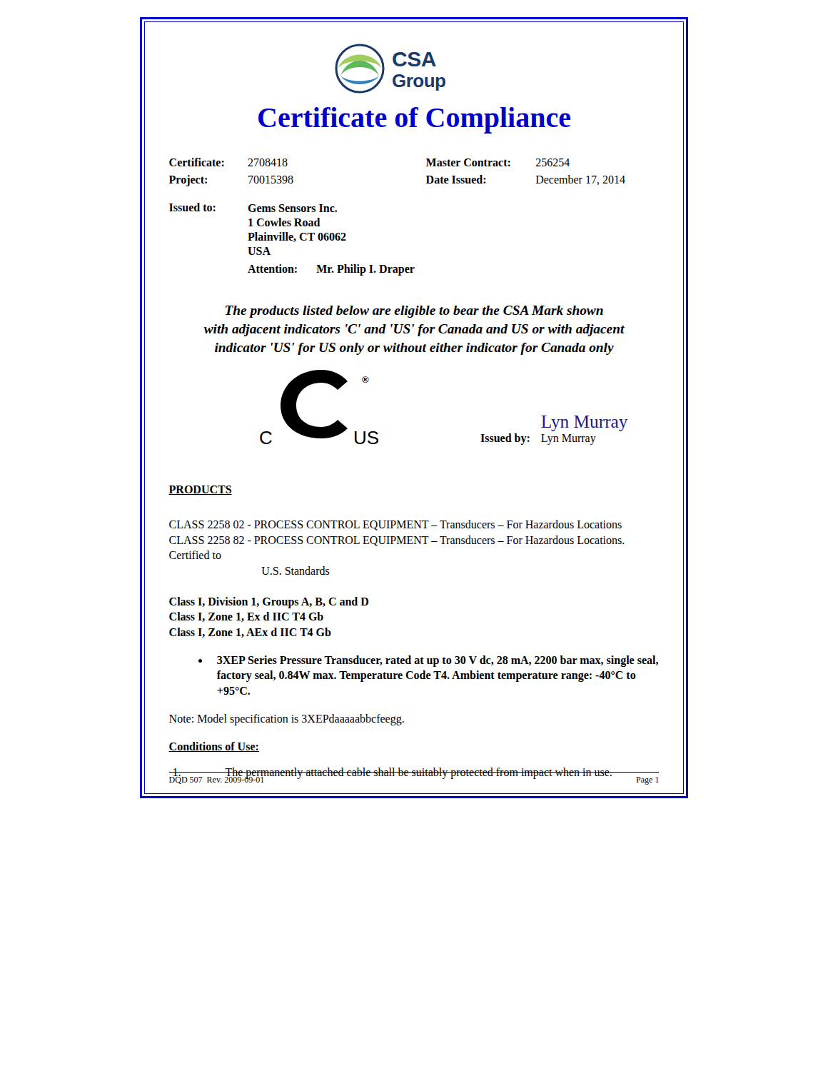CSA Group
Certificate of Compliance
| Certificate: | 2708418 | Master Contract: | 256254 |
| Project: | 70015398 | Date Issued: | December 17, 2014 |
| Issued to: | Gems Sensors Inc. 1 Cowles Road Plainville, CT 06062 USA |
| | Attention: Mr. Philip I. Draper |
The products listed below are eligible to bear the CSA Mark shown
with adjacent indicators 'C' and 'US' for Canada and US or with adjacent
indicator 'US' for US only or without either indicator for Canada only
® C US
| Issued by: | Lyn Murray Lyn Murray |
PRODUCTS
CLASS 2258 02 - PROCESS CONTROL EQUIPMENT – Transducers – For Hazardous Locations
CLASS 2258 82 - PROCESS CONTROL EQUIPMENT – Transducers – For Hazardous Locations. Certified to U.S. Standards
Class I, Division 1, Groups A, B, C and D
Class I, Zone 1, Ex d IIC T4 Gb
Class I, Zone 1, AEx d IIC T4 Gb
3XEP Series Pressure Transducer, rated at up to 30 V dc, 28 mA, 2200 bar max, single seal, factory seal, 0.84W max. Temperature Code T4. Ambient temperature range: -40°C to +95°C.
Note: Model specification is 3XEPdaaaaabbcfeegg.
Conditions of Use:
| 1. | The permanently attached cable shall be suitably protected from impact when in use. |
DQD 507 Rev. 2009-09-01
Page 1